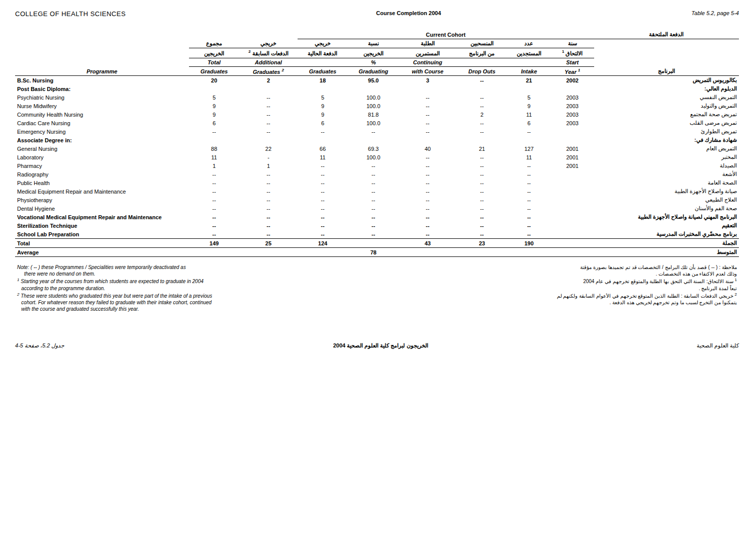COLLEGE OF HEALTH SCIENCES
Course Completion 2004
Table 5.2, page 5-4
| | | | Current Cohort | الدفعة الملتحقة |
| --- | --- | --- | --- | --- |
| | مجموع | خريجي | خريجي | نسبة | الطلبة | المنسحبين | عدد | سنة | |
| | الخريجين | الدفعات السابقة 2 | الدفعة الحالية | الخريجين | المستمرين | من البرنامج | المستجدين | الالتحاق 1 | |
| | Total | Additional | | % | Continuing | | | Start | |
| Programme | Graduates | Graduates 2 | Graduates | Graduating | with Course | Drop Outs | Intake | Year 1 | البرنامج |
| B.Sc. Nursing | 20 | 2 | 18 | 95.0 | 3 | -- | 21 | 2002 | بكالوريوس التمريض |
| Post Basic Diploma: | | | | | | | | | الدبلوم العالي: |
| Psychiatric Nursing | 5 | -- | 5 | 100.0 | -- | -- | 5 | 2003 | التمريض النفسي |
| Nurse Midwifery | 9 | -- | 9 | 100.0 | -- | -- | 9 | 2003 | التمريض والتوليد |
| Community Health Nursing | 9 | -- | 9 | 81.8 | -- | 2 | 11 | 2003 | تمريض صحة المجتمع |
| Cardiac Care Nursing | 6 | -- | 6 | 100.0 | -- | -- | 6 | 2003 | تمريض مرضى القلب |
| Emergency Nursing | -- | -- | -- | -- | -- | -- | -- | | تمريض الطوارئ |
| Associate Degree in: | | | | | | | | | شهادة مشارك في: |
| General Nursing | 88 | 22 | 66 | 69.3 | 40 | 21 | 127 | 2001 | التمريض العام |
| Laboratory | 11 | - | 11 | 100.0 | -- | -- | 11 | 2001 | المختبر |
| Pharmacy | 1 | 1 | -- | -- | -- | -- | -- | 2001 | الصيدلة |
| Radiography | -- | -- | -- | -- | -- | -- | -- | | الأشعة |
| Public Health | -- | -- | -- | -- | -- | -- | -- | | الصحة العامة |
| Medical Equipment Repair and Maintenance | -- | -- | -- | -- | -- | -- | -- | | صيانة واصلاح الأجهزة الطبية |
| Physiotherapy | -- | -- | -- | -- | -- | -- | -- | | العلاج الطبيعي |
| Dental Hygiene | -- | -- | -- | -- | -- | -- | -- | | صحة الفم والأسنان |
| Vocational Medical Equipment Repair and Maintenance | -- | -- | -- | -- | -- | -- | -- | | البرنامج المهني لصيانة واصلاح الأجهزة الطبية |
| Sterilization Technique | -- | -- | -- | -- | -- | -- | -- | | التعقيم |
| School Lab Preparation | -- | -- | -- | -- | -- | -- | -- | | برنامج محضّري المختبرات المدرسية |
| Total | 149 | 25 | 124 | | 43 | 23 | 190 | | الجملة |
| Average | | | | 78 | | | | | المتوسط |
| Note: ( -- ) these Programmes / Specialities were temporarily deactivated as | ملاحظة : ( -- ) قصد بأن تلك البرامج / التخصصات قد تم تجميدها بصورة مؤقتة |
| there were no demand on them. | وذلك لعدم الاكتفاء من هذه التخصصات . |
| 1 Starting year of the courses from which students are expected to graduate in 2004 | 1 سنة الالتحاق: السنة التي التحق بها الطلبة والمتوقع تخرجهم في عام 2004 |
| according to the programme duration. | تبعاً لمدة البرنامج . |
| 2 These were students who graduated this year but were part of the intake of a previous | 2 خريجي الدفعات السابقة : الطلبة الذين المتوقع تخرجهم في الأعوام السابقة ولكنهم لم |
| cohort. For whatever reason they failed to graduate with their intake cohort, continued | يتمكنوا من التخرج لسبب ما وتم تخرجهم لخريجي هذه الدفعة . |
| with the course and graduated successfully this year. | |
جدول 5.2، صفحة 5-4
الخريجون لبرامج كلية العلوم الصحية 2004
كلية العلوم الصحية